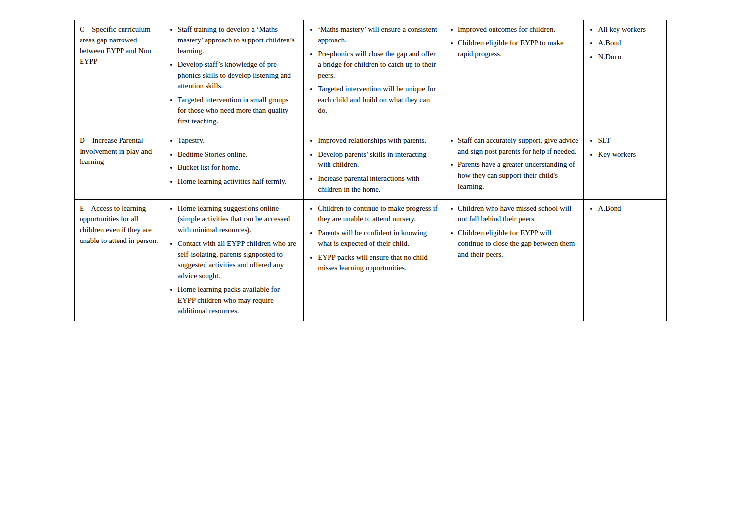| C – Specific curriculum areas gap narrowed between EYPP and Non EYPP | Staff training to develop a ‘Maths mastery’ approach to support children’s learning. Develop staff’s knowledge of pre-phonics skills to develop listening and attention skills. Targeted intervention in small groups for those who need more than quality first teaching. | ‘Maths mastery’ will ensure a consistent approach. Pre-phonics will close the gap and offer a bridge for children to catch up to their peers. Targeted intervention will be unique for each child and build on what they can do. | Improved outcomes for children. Children eligible for EYPP to make rapid progress. | All key workers A.Bond N.Dunn |
| D – Increase Parental Involvement in play and learning | Tapestry. Bedtime Stories online. Bucket list for home. Home learning activities half termly. | Improved relationships with parents. Develop parents’ skills in interacting with children. Increase parental interactions with children in the home. | Staff can accurately support, give advice and sign post parents for help if needed. Parents have a greater understanding of how they can support their child's learning. | SLT Key workers |
| E – Access to learning opportunities for all children even if they are unable to attend in person. | Home learning suggestions online (simple activities that can be accessed with minimal resources). Contact with all EYPP children who are self-isolating, parents signposted to suggested activities and offered any advice sought. Home learning packs available for EYPP children who may require additional resources. | Children to continue to make progress if they are unable to attend nursery. Parents will be confident in knowing what is expected of their child. EYPP packs will ensure that no child misses learning opportunities. | Children who have missed school will not fall behind their peers. Children eligible for EYPP will continue to close the gap between them and their peers. | A.Bond |